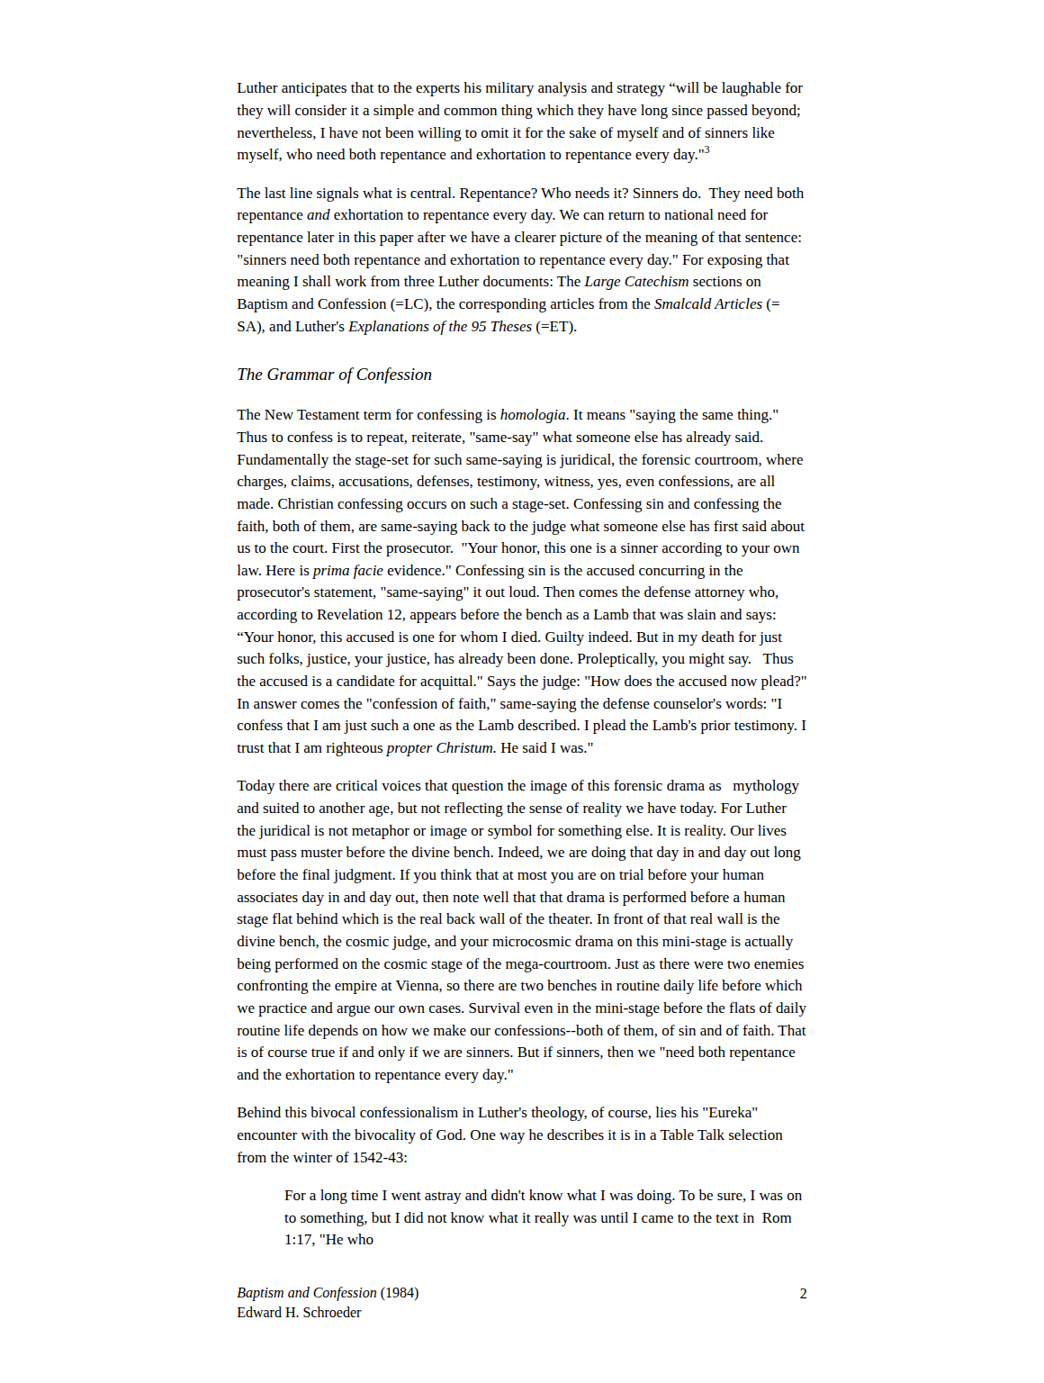Luther anticipates that to the experts his military analysis and strategy “will be laughable for they will consider it a simple and common thing which they have long since passed beyond; nevertheless, I have not been willing to omit it for the sake of myself and of sinners like myself, who need both repentance and exhortation to repentance every day."3
The last line signals what is central. Repentance? Who needs it? Sinners do. They need both repentance and exhortation to repentance every day. We can return to national need for repentance later in this paper after we have a clearer picture of the meaning of that sentence: "sinners need both repentance and exhortation to repentance every day." For exposing that meaning I shall work from three Luther documents: The Large Catechism sections on Baptism and Confession (=LC), the corresponding articles from the Smalcald Articles (= SA), and Luther's Explanations of the 95 Theses (=ET).
The Grammar of Confession
The New Testament term for confessing is homologia. It means "saying the same thing." Thus to confess is to repeat, reiterate, "same-say" what someone else has already said. Fundamentally the stage-set for such same-saying is juridical, the forensic courtroom, where charges, claims, accusations, defenses, testimony, witness, yes, even confessions, are all made. Christian confessing occurs on such a stage-set. Confessing sin and confessing the faith, both of them, are same-saying back to the judge what someone else has first said about us to the court. First the prosecutor. "Your honor, this one is a sinner according to your own law. Here is prima facie evidence." Confessing sin is the accused concurring in the prosecutor's statement, "same-saying" it out loud. Then comes the defense attorney who, according to Revelation 12, appears before the bench as a Lamb that was slain and says: “Your honor, this accused is one for whom I died. Guilty indeed. But in my death for just such folks, justice, your justice, has already been done. Proleptically, you might say. Thus the accused is a candidate for acquittal." Says the judge: "How does the accused now plead?" In answer comes the "confession of faith," same-saying the defense counselor's words: "I confess that I am just such a one as the Lamb described. I plead the Lamb's prior testimony. I trust that I am righteous propter Christum. He said I was."
Today there are critical voices that question the image of this forensic drama as mythology and suited to another age, but not reflecting the sense of reality we have today. For Luther the juridical is not metaphor or image or symbol for something else. It is reality. Our lives must pass muster before the divine bench. Indeed, we are doing that day in and day out long before the final judgment. If you think that at most you are on trial before your human associates day in and day out, then note well that that drama is performed before a human stage flat behind which is the real back wall of the theater. In front of that real wall is the divine bench, the cosmic judge, and your microcosmic drama on this mini-stage is actually being performed on the cosmic stage of the mega-courtroom. Just as there were two enemies confronting the empire at Vienna, so there are two benches in routine daily life before which we practice and argue our own cases. Survival even in the mini-stage before the flats of daily routine life depends on how we make our confessions--both of them, of sin and of faith. That is of course true if and only if we are sinners. But if sinners, then we "need both repentance and the exhortation to repentance every day."
Behind this bivocal confessionalism in Luther's theology, of course, lies his "Eureka" encounter with the bivocality of God. One way he describes it is in a Table Talk selection from the winter of 1542-43:
For a long time I went astray and didn't know what I was doing. To be sure, I was on to something, but I did not know what it really was until I came to the text in Rom 1:17, "He who
Baptism and Confession (1984)
Edward H. Schroeder
2